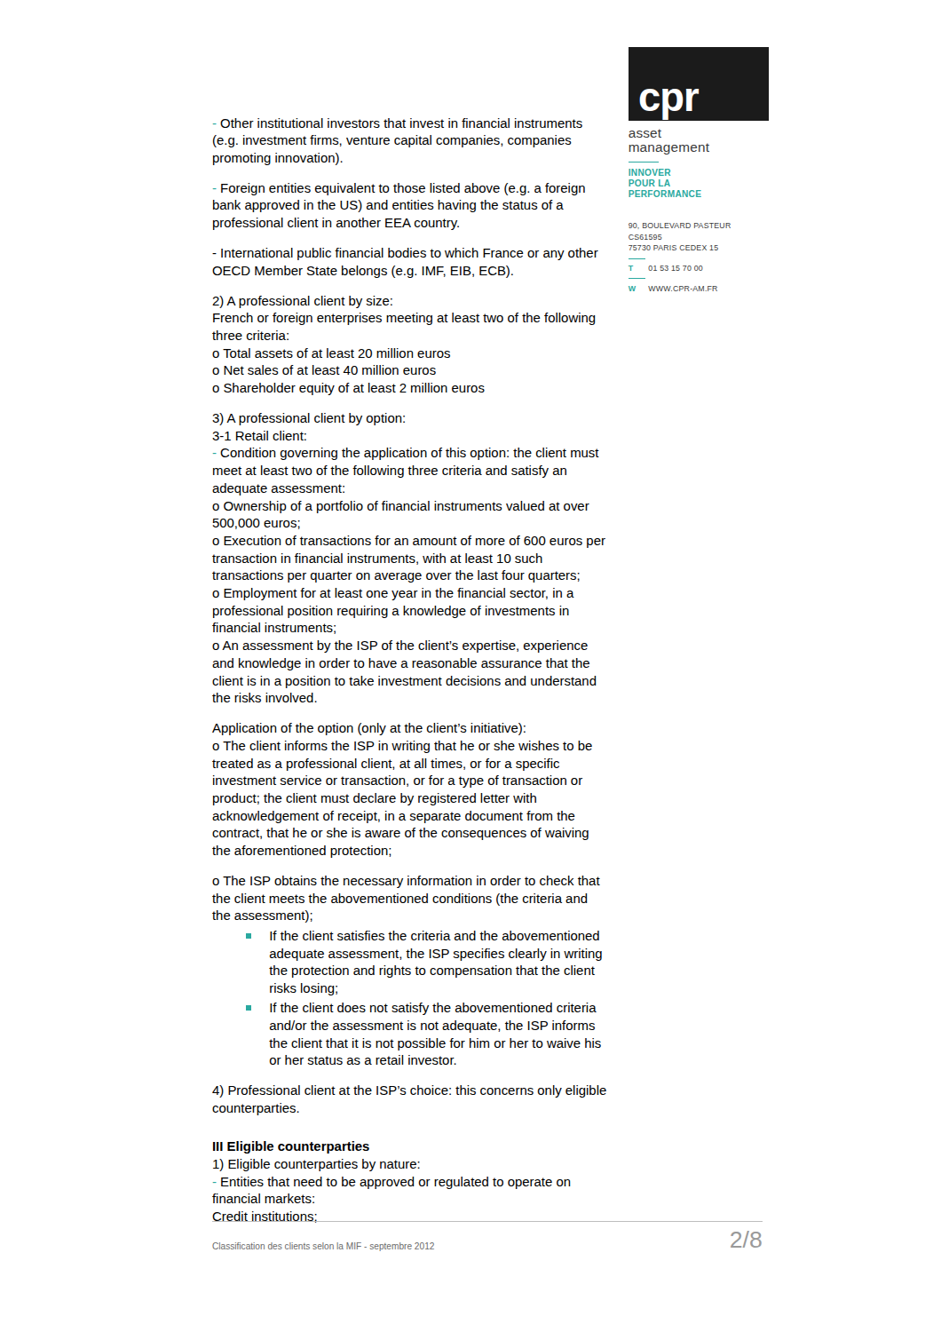cpr
assetmanagement
INNOVER
POUR LA
PERFORMANCE
90, BOULEVARD PASTEUR
CS61595
75730 PARIS CEDEX 15
| T | 01 53 15 70 00 |
| W | WWW.CPR-AM.FR |
- Other institutional investors that invest in financial instruments (e.g. investment firms, venture capital companies, companies promoting innovation).
- Foreign entities equivalent to those listed above (e.g. a foreign bank approved in the US) and entities having the status of a professional client in another EEA country.
- International public financial bodies to which France or any other OECD Member State belongs (e.g. IMF, EIB, ECB).
2) A professional client by size:
French or foreign enterprises meeting at least two of the following three criteria:
o Total assets of at least 20 million euros
o Net sales of at least 40 million euros
o Shareholder equity of at least 2 million euros
3) A professional client by option:
3-1 Retail client:
- Condition governing the application of this option: the client must meet at least two of the following three criteria and satisfy an adequate assessment:
o Ownership of a portfolio of financial instruments valued at over 500,000 euros;
o Execution of transactions for an amount of more of 600 euros per transaction in financial instruments, with at least 10 such transactions per quarter on average over the last four quarters;
o Employment for at least one year in the financial sector, in a professional position requiring a knowledge of investments in financial instruments;
o An assessment by the ISP of the client’s expertise, experience and knowledge in order to have a reasonable assurance that the client is in a position to take investment decisions and understand the risks involved.
Application of the option (only at the client’s initiative):
o The client informs the ISP in writing that he or she wishes to be treated as a professional client, at all times, or for a specific investment service or transaction, or for a type of transaction or product; the client must declare by registered letter with acknowledgement of receipt, in a separate document from the contract, that he or she is aware of the consequences of waiving the aforementioned protection;
o The ISP obtains the necessary information in order to check that the client meets the abovementioned conditions (the criteria and the assessment);
If the client satisfies the criteria and the abovementioned adequate assessment, the ISP specifies clearly in writing the protection and rights to compensation that the client risks losing;
If the client does not satisfy the abovementioned criteria and/or the assessment is not adequate, the ISP informs the client that it is not possible for him or her to waive his or her status as a retail investor.
4) Professional client at the ISP’s choice: this concerns only eligible counterparties.
III Eligible counterparties
1) Eligible counterparties by nature:
- Entities that need to be approved or regulated to operate on financial markets:
Credit institutions;
Classification des clients selon la MIF - septembre 2012
2/8